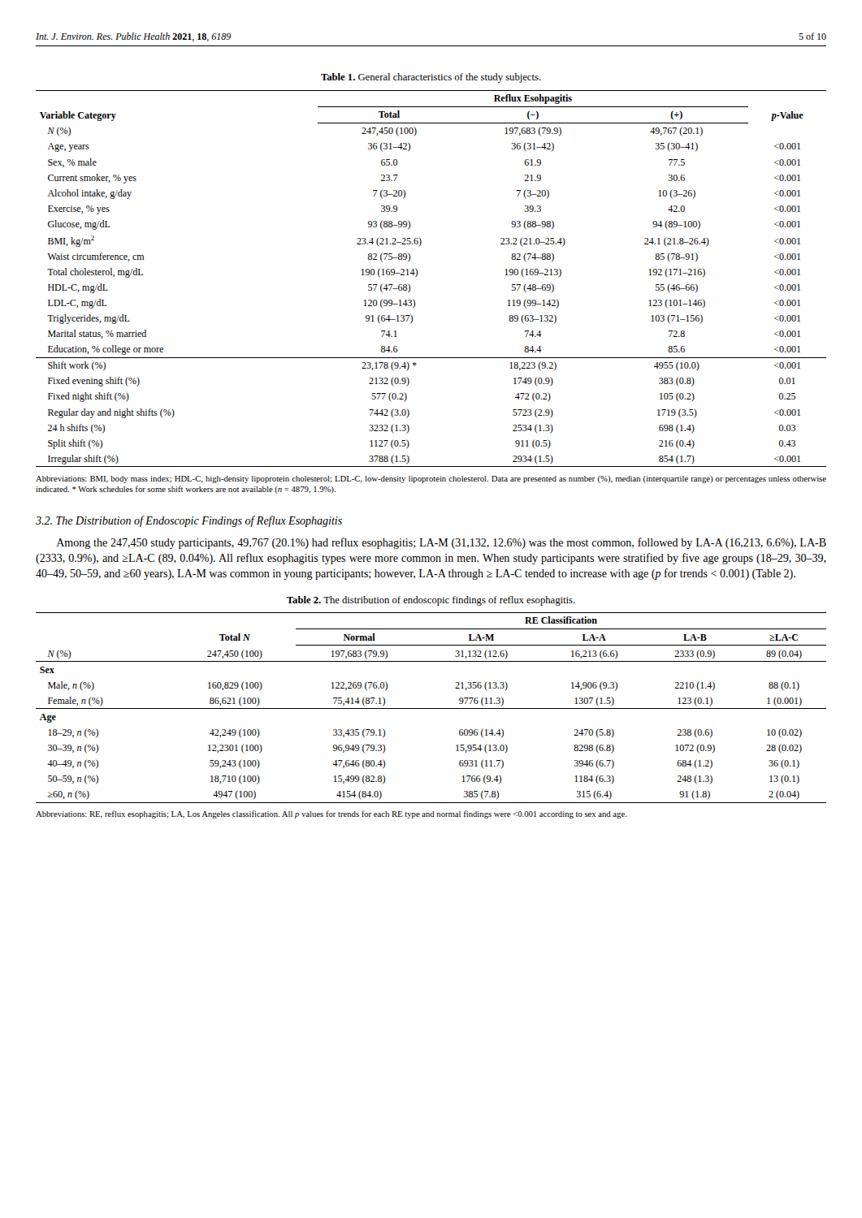Int. J. Environ. Res. Public Health 2021, 18, 6189
5 of 10
Table 1. General characteristics of the study subjects.
| Variable Category | Reflux Esohpagitis | p -Value |
| --- | --- | --- |
| Total | (−) | (+) |
| N (%) | 247,450 (100) | 197,683 (79.9) | 49,767 (20.1) | |
| Age, years | 36 (31–42) | 36 (31–42) | 35 (30–41) | <0.001 |
| Sex, % male | 65.0 | 61.9 | 77.5 | <0.001 |
| Current smoker, % yes | 23.7 | 21.9 | 30.6 | <0.001 |
| Alcohol intake, g/day | 7 (3–20) | 7 (3–20) | 10 (3–26) | <0.001 |
| Exercise, % yes | 39.9 | 39.3 | 42.0 | <0.001 |
| Glucose, mg/dL | 93 (88–99) | 93 (88–98) | 94 (89–100) | <0.001 |
| BMI, kg/m 2 | 23.4 (21.2–25.6) | 23.2 (21.0–25.4) | 24.1 (21.8–26.4) | <0.001 |
| Waist circumference, cm | 82 (75–89) | 82 (74–88) | 85 (78–91) | <0.001 |
| Total cholesterol, mg/dL | 190 (169–214) | 190 (169–213) | 192 (171–216) | <0.001 |
| HDL-C, mg/dL | 57 (47–68) | 57 (48–69) | 55 (46–66) | <0.001 |
| LDL-C, mg/dL | 120 (99–143) | 119 (99–142) | 123 (101–146) | <0.001 |
| Triglycerides, mg/dL | 91 (64–137) | 89 (63–132) | 103 (71–156) | <0.001 |
| Marital status, % married | 74.1 | 74.4 | 72.8 | <0.001 |
| Education, % college or more | 84.6 | 84.4 | 85.6 | <0.001 |
| Shift work (%) | 23,178 (9.4) * | 18,223 (9.2) | 4955 (10.0) | <0.001 |
| Fixed evening shift (%) | 2132 (0.9) | 1749 (0.9) | 383 (0.8) | 0.01 |
| Fixed night shift (%) | 577 (0.2) | 472 (0.2) | 105 (0.2) | 0.25 |
| Regular day and night shifts (%) | 7442 (3.0) | 5723 (2.9) | 1719 (3.5) | <0.001 |
| 24 h shifts (%) | 3232 (1.3) | 2534 (1.3) | 698 (1.4) | 0.03 |
| Split shift (%) | 1127 (0.5) | 911 (0.5) | 216 (0.4) | 0.43 |
| Irregular shift (%) | 3788 (1.5) | 2934 (1.5) | 854 (1.7) | <0.001 |
Abbreviations: BMI, body mass index; HDL-C, high-density lipoprotein cholesterol; LDL-C, low-density lipoprotein cholesterol. Data are presented as number (%), median (interquartile range) or percentages unless otherwise indicated. * Work schedules for some shift workers are not available (n = 4879, 1.9%).
3.2. The Distribution of Endoscopic Findings of Reflux Esophagitis
Among the 247,450 study participants, 49,767 (20.1%) had reflux esophagitis; LA-M (31,132, 12.6%) was the most common, followed by LA-A (16,213, 6.6%), LA-B (2333, 0.9%), and ≥LA-C (89, 0.04%). All reflux esophagitis types were more common in men. When study participants were stratified by five age groups (18–29, 30–39, 40–49, 50–59, and ≥60 years), LA-M was common in young participants; however, LA-A through ≥ LA-C tended to increase with age (p for trends < 0.001) (Table 2).
Table 2. The distribution of endoscopic findings of reflux esophagitis.
| | Total N | RE Classification |
| --- | --- | --- |
| Normal | LA-M | LA-A | LA-B | ≥LA-C |
| N (%) | 247,450 (100) | 197,683 (79.9) | 31,132 (12.6) | 16,213 (6.6) | 2333 (0.9) | 89 (0.04) |
| Sex | | | | | | |
| Male, n (%) | 160,829 (100) | 122,269 (76.0) | 21,356 (13.3) | 14,906 (9.3) | 2210 (1.4) | 88 (0.1) |
| Female, n (%) | 86,621 (100) | 75,414 (87.1) | 9776 (11.3) | 1307 (1.5) | 123 (0.1) | 1 (0.001) |
| Age | | | | | | |
| 18–29, n (%) | 42,249 (100) | 33,435 (79.1) | 6096 (14.4) | 2470 (5.8) | 238 (0.6) | 10 (0.02) |
| 30–39, n (%) | 12,2301 (100) | 96,949 (79.3) | 15,954 (13.0) | 8298 (6.8) | 1072 (0.9) | 28 (0.02) |
| 40–49, n (%) | 59,243 (100) | 47,646 (80.4) | 6931 (11.7) | 3946 (6.7) | 684 (1.2) | 36 (0.1) |
| 50–59, n (%) | 18,710 (100) | 15,499 (82.8) | 1766 (9.4) | 1184 (6.3) | 248 (1.3) | 13 (0.1) |
| ≥60, n (%) | 4947 (100) | 4154 (84.0) | 385 (7.8) | 315 (6.4) | 91 (1.8) | 2 (0.04) |
Abbreviations: RE, reflux esophagitis; LA, Los Angeles classification. All p values for trends for each RE type and normal findings were <0.001 according to sex and age.